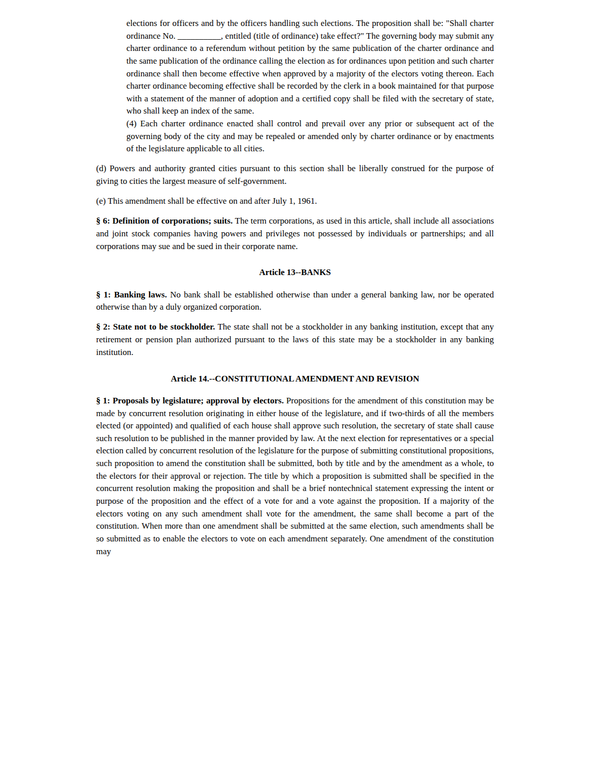elections for officers and by the officers handling such elections. The proposition shall be: "Shall charter ordinance No. __________, entitled (title of ordinance) take effect?" The governing body may submit any charter ordinance to a referendum without petition by the same publication of the charter ordinance and the same publication of the ordinance calling the election as for ordinances upon petition and such charter ordinance shall then become effective when approved by a majority of the electors voting thereon. Each charter ordinance becoming effective shall be recorded by the clerk in a book maintained for that purpose with a statement of the manner of adoption and a certified copy shall be filed with the secretary of state, who shall keep an index of the same.
(4) Each charter ordinance enacted shall control and prevail over any prior or subsequent act of the governing body of the city and may be repealed or amended only by charter ordinance or by enactments of the legislature applicable to all cities.
(d) Powers and authority granted cities pursuant to this section shall be liberally construed for the purpose of giving to cities the largest measure of self-government.
(e) This amendment shall be effective on and after July 1, 1961.
§ 6: Definition of corporations; suits. The term corporations, as used in this article, shall include all associations and joint stock companies having powers and privileges not possessed by individuals or partnerships; and all corporations may sue and be sued in their corporate name.
Article 13--BANKS
§ 1: Banking laws. No bank shall be established otherwise than under a general banking law, nor be operated otherwise than by a duly organized corporation.
§ 2: State not to be stockholder. The state shall not be a stockholder in any banking institution, except that any retirement or pension plan authorized pursuant to the laws of this state may be a stockholder in any banking institution.
Article 14.--CONSTITUTIONAL AMENDMENT AND REVISION
§ 1: Proposals by legislature; approval by electors. Propositions for the amendment of this constitution may be made by concurrent resolution originating in either house of the legislature, and if two-thirds of all the members elected (or appointed) and qualified of each house shall approve such resolution, the secretary of state shall cause such resolution to be published in the manner provided by law. At the next election for representatives or a special election called by concurrent resolution of the legislature for the purpose of submitting constitutional propositions, such proposition to amend the constitution shall be submitted, both by title and by the amendment as a whole, to the electors for their approval or rejection. The title by which a proposition is submitted shall be specified in the concurrent resolution making the proposition and shall be a brief nontechnical statement expressing the intent or purpose of the proposition and the effect of a vote for and a vote against the proposition. If a majority of the electors voting on any such amendment shall vote for the amendment, the same shall become a part of the constitution. When more than one amendment shall be submitted at the same election, such amendments shall be so submitted as to enable the electors to vote on each amendment separately. One amendment of the constitution may